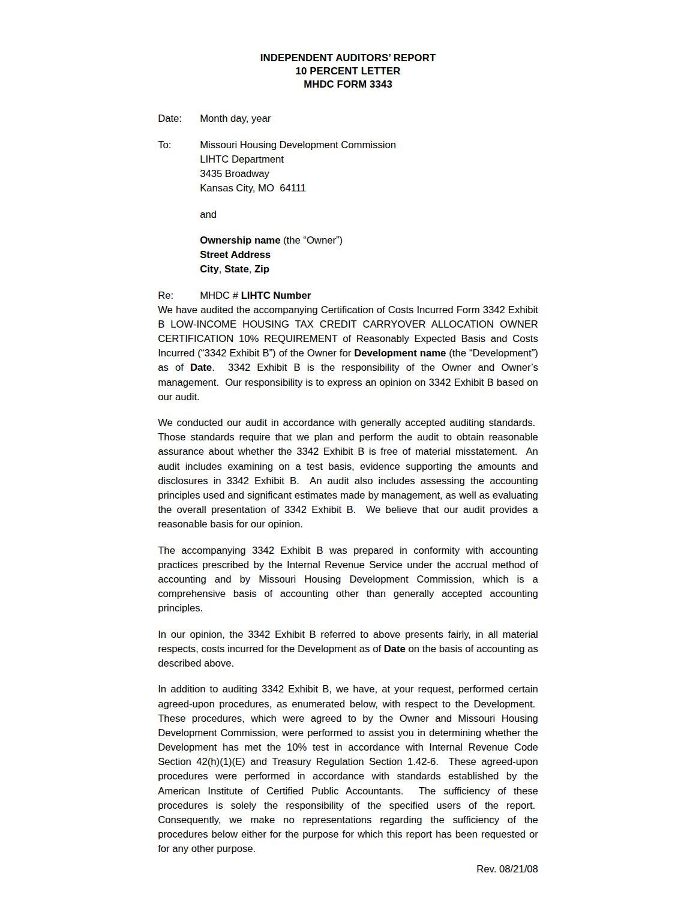INDEPENDENT AUDITORS’ REPORT
10 PERCENT LETTER
MHDC FORM 3343
| Date: | Month day, year |
| To: | Missouri Housing Development Commission LIHTC Department 3435 Broadway Kansas City, MO 64111 |
| | and |
| | Ownership name (the “Owner”) Street Address City , State , Zip |
| Re: | MHDC # LIHTC Number |
We have audited the accompanying Certification of Costs Incurred Form 3342 Exhibit B LOW-INCOME HOUSING TAX CREDIT CARRYOVER ALLOCATION OWNER CERTIFICATION 10% REQUIREMENT of Reasonably Expected Basis and Costs Incurred (“3342 Exhibit B”) of the Owner for Development name (the “Development”) as of Date. 3342 Exhibit B is the responsibility of the Owner and Owner’s management. Our responsibility is to express an opinion on 3342 Exhibit B based on our audit.
We conducted our audit in accordance with generally accepted auditing standards. Those standards require that we plan and perform the audit to obtain reasonable assurance about whether the 3342 Exhibit B is free of material misstatement. An audit includes examining on a test basis, evidence supporting the amounts and disclosures in 3342 Exhibit B. An audit also includes assessing the accounting principles used and significant estimates made by management, as well as evaluating the overall presentation of 3342 Exhibit B. We believe that our audit provides a reasonable basis for our opinion.
The accompanying 3342 Exhibit B was prepared in conformity with accounting practices prescribed by the Internal Revenue Service under the accrual method of accounting and by Missouri Housing Development Commission, which is a comprehensive basis of accounting other than generally accepted accounting principles.
In our opinion, the 3342 Exhibit B referred to above presents fairly, in all material respects, costs incurred for the Development as of Date on the basis of accounting as described above.
In addition to auditing 3342 Exhibit B, we have, at your request, performed certain agreed-upon procedures, as enumerated below, with respect to the Development. These procedures, which were agreed to by the Owner and Missouri Housing Development Commission, were performed to assist you in determining whether the Development has met the 10% test in accordance with Internal Revenue Code Section 42(h)(1)(E) and Treasury Regulation Section 1.42-6. These agreed-upon procedures were performed in accordance with standards established by the American Institute of Certified Public Accountants. The sufficiency of these procedures is solely the responsibility of the specified users of the report. Consequently, we make no representations regarding the sufficiency of the procedures below either for the purpose for which this report has been requested or for any other purpose.
Rev. 08/21/08